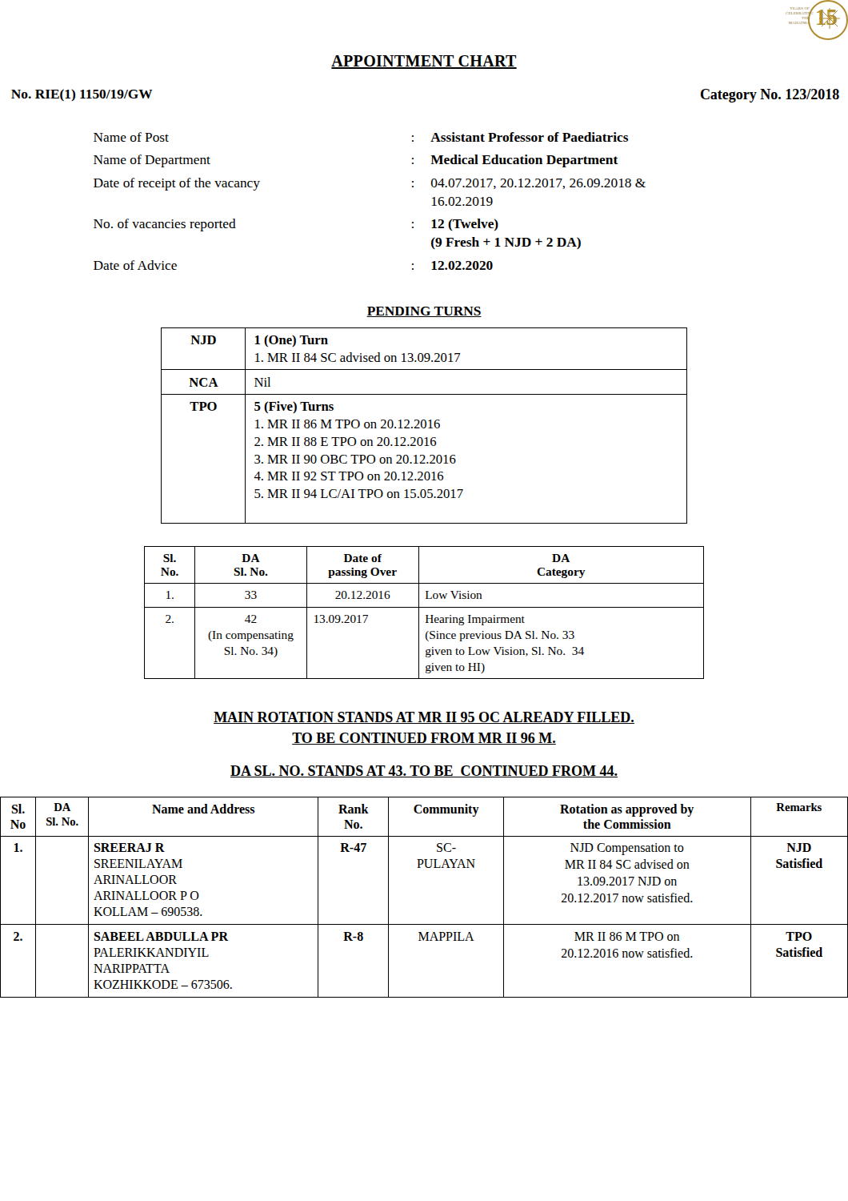15
Years of
Celebrating
The Mahatma
APPOINTMENT CHART
No. RIE(1) 1150/19/GW Category No. 123/2018
| Name of Post | : | Assistant Professor of Paediatrics |
| Name of Department | : | Medical Education Department |
| Date of receipt of the vacancy | : | 04.07.2017, 20.12.2017, 26.09.2018 & 16.02.2019 |
| No. of vacancies reported | : | 12 (Twelve) (9 Fresh + 1 NJD + 2 DA) |
| Date of Advice | : | 12.02.2020 |
PENDING TURNS
| NJD | 1 (One) Turn 1. MR II 84 SC advised on 13.09.2017 |
| NCA | Nil |
| TPO | 5 (Five) Turns 1. MR II 86 M TPO on 20.12.2016 2. MR II 88 E TPO on 20.12.2016 3. MR II 90 OBC TPO on 20.12.2016 4. MR II 92 ST TPO on 20.12.2016 5. MR II 94 LC/AI TPO on 15.05.2017 |
| Sl. No. | DA Sl. No. | Date of passing Over | DA Category |
| --- | --- | --- | --- |
| 1. | 33 | 20.12.2016 | Low Vision |
| 2. | 42 (In compensating Sl. No. 34) | 13.09.2017 | Hearing Impairment (Since previous DA Sl. No. 33 given to Low Vision, Sl. No. 34 given to HI) |
MAIN ROTATION STANDS AT MR II 95 OC ALREADY FILLED.
TO BE CONTINUED FROM MR II 96 M.
DA SL. NO. STANDS AT 43. TO BE CONTINUED FROM 44.
| Sl. No | DA Sl. No. | Name and Address | Rank No. | Community | Rotation as approved by the Commission | Remarks |
| --- | --- | --- | --- | --- | --- | --- |
| 1. | | SREERAJ R SREENILAYAM ARINALLOOR ARINALLOOR P O KOLLAM – 690538. | R-47 | SC- PULAYAN | NJD Compensation to MR II 84 SC advised on 13.09.2017 NJD on 20.12.2017 now satisfied. | NJD Satisfied |
| 2. | | SABEEL ABDULLA PR PALERIKKANDIYIL NARIPPATTA KOZHIKKODE – 673506. | R-8 | MAPPILA | MR II 86 M TPO on 20.12.2016 now satisfied. | TPO Satisfied |